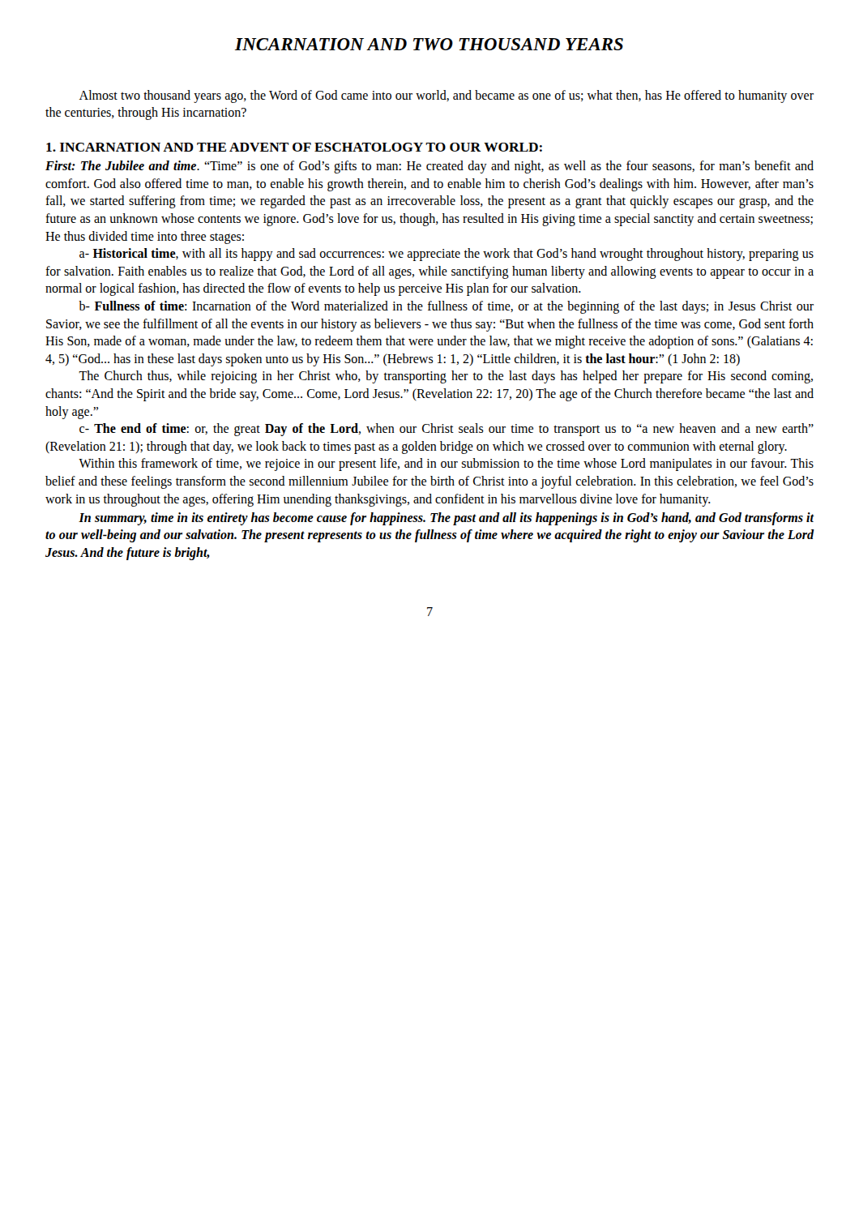INCARNATION AND TWO THOUSAND YEARS
Almost two thousand years ago, the Word of God came into our world, and became as one of us; what then, has He offered to humanity over the centuries, through His incarnation?
1. INCARNATION AND THE ADVENT OF ESCHATOLOGY TO OUR WORLD:
First: The Jubilee and time. “Time” is one of God’s gifts to man: He created day and night, as well as the four seasons, for man’s benefit and comfort. God also offered time to man, to enable his growth therein, and to enable him to cherish God’s dealings with him. However, after man’s fall, we started suffering from time; we regarded the past as an irrecoverable loss, the present as a grant that quickly escapes our grasp, and the future as an unknown whose contents we ignore. God’s love for us, though, has resulted in His giving time a special sanctity and certain sweetness; He thus divided time into three stages:
a- Historical time, with all its happy and sad occurrences: we appreciate the work that God’s hand wrought throughout history, preparing us for salvation. Faith enables us to realize that God, the Lord of all ages, while sanctifying human liberty and allowing events to appear to occur in a normal or logical fashion, has directed the flow of events to help us perceive His plan for our salvation.
b- Fullness of time: Incarnation of the Word materialized in the fullness of time, or at the beginning of the last days; in Jesus Christ our Savior, we see the fulfillment of all the events in our history as believers - we thus say: “But when the fullness of the time was come, God sent forth His Son, made of a woman, made under the law, to redeem them that were under the law, that we might receive the adoption of sons.” (Galatians 4: 4, 5) “God... has in these last days spoken unto us by His Son...” (Hebrews 1: 1, 2) “Little children, it is the last hour:” (1 John 2: 18)
The Church thus, while rejoicing in her Christ who, by transporting her to the last days has helped her prepare for His second coming, chants: “And the Spirit and the bride say, Come... Come, Lord Jesus.” (Revelation 22: 17, 20) The age of the Church therefore became “the last and holy age.”
c- The end of time: or, the great Day of the Lord, when our Christ seals our time to transport us to “a new heaven and a new earth” (Revelation 21: 1); through that day, we look back to times past as a golden bridge on which we crossed over to communion with eternal glory.
Within this framework of time, we rejoice in our present life, and in our submission to the time whose Lord manipulates in our favour. This belief and these feelings transform the second millennium Jubilee for the birth of Christ into a joyful celebration. In this celebration, we feel God’s work in us throughout the ages, offering Him unending thanksgivings, and confident in his marvellous divine love for humanity.
In summary, time in its entirety has become cause for happiness. The past and all its happenings is in God’s hand, and God transforms it to our well-being and our salvation. The present represents to us the fullness of time where we acquired the right to enjoy our Saviour the Lord Jesus. And the future is bright,
7